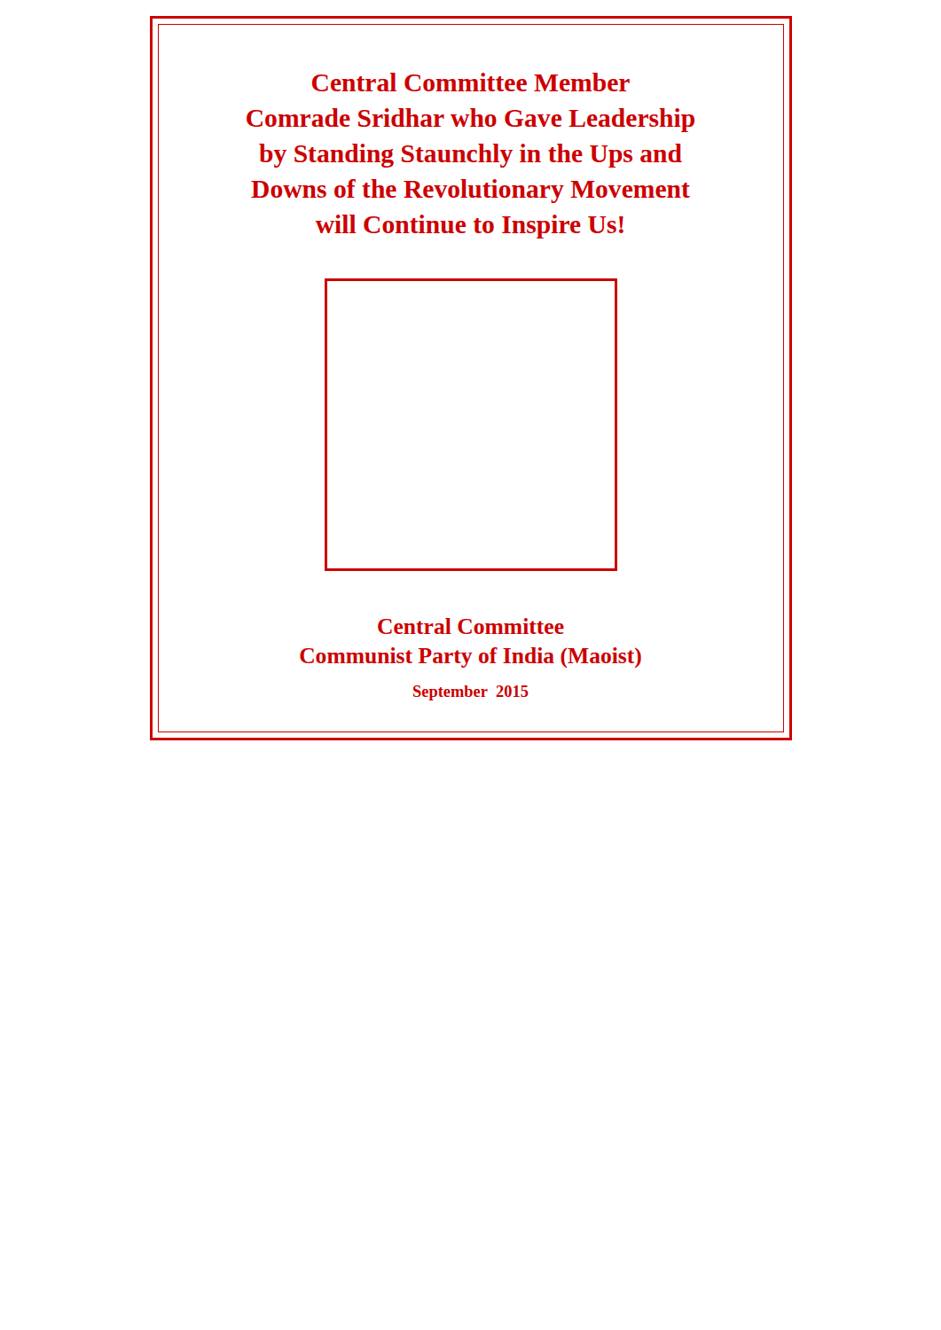Central Committee Member
Comrade Sridhar who Gave Leadership
by Standing Staunchly in the Ups and
Downs of the Revolutionary Movement
will Continue to Inspire Us!
Central Committee
Communist Party of India (Maoist)
September 2015